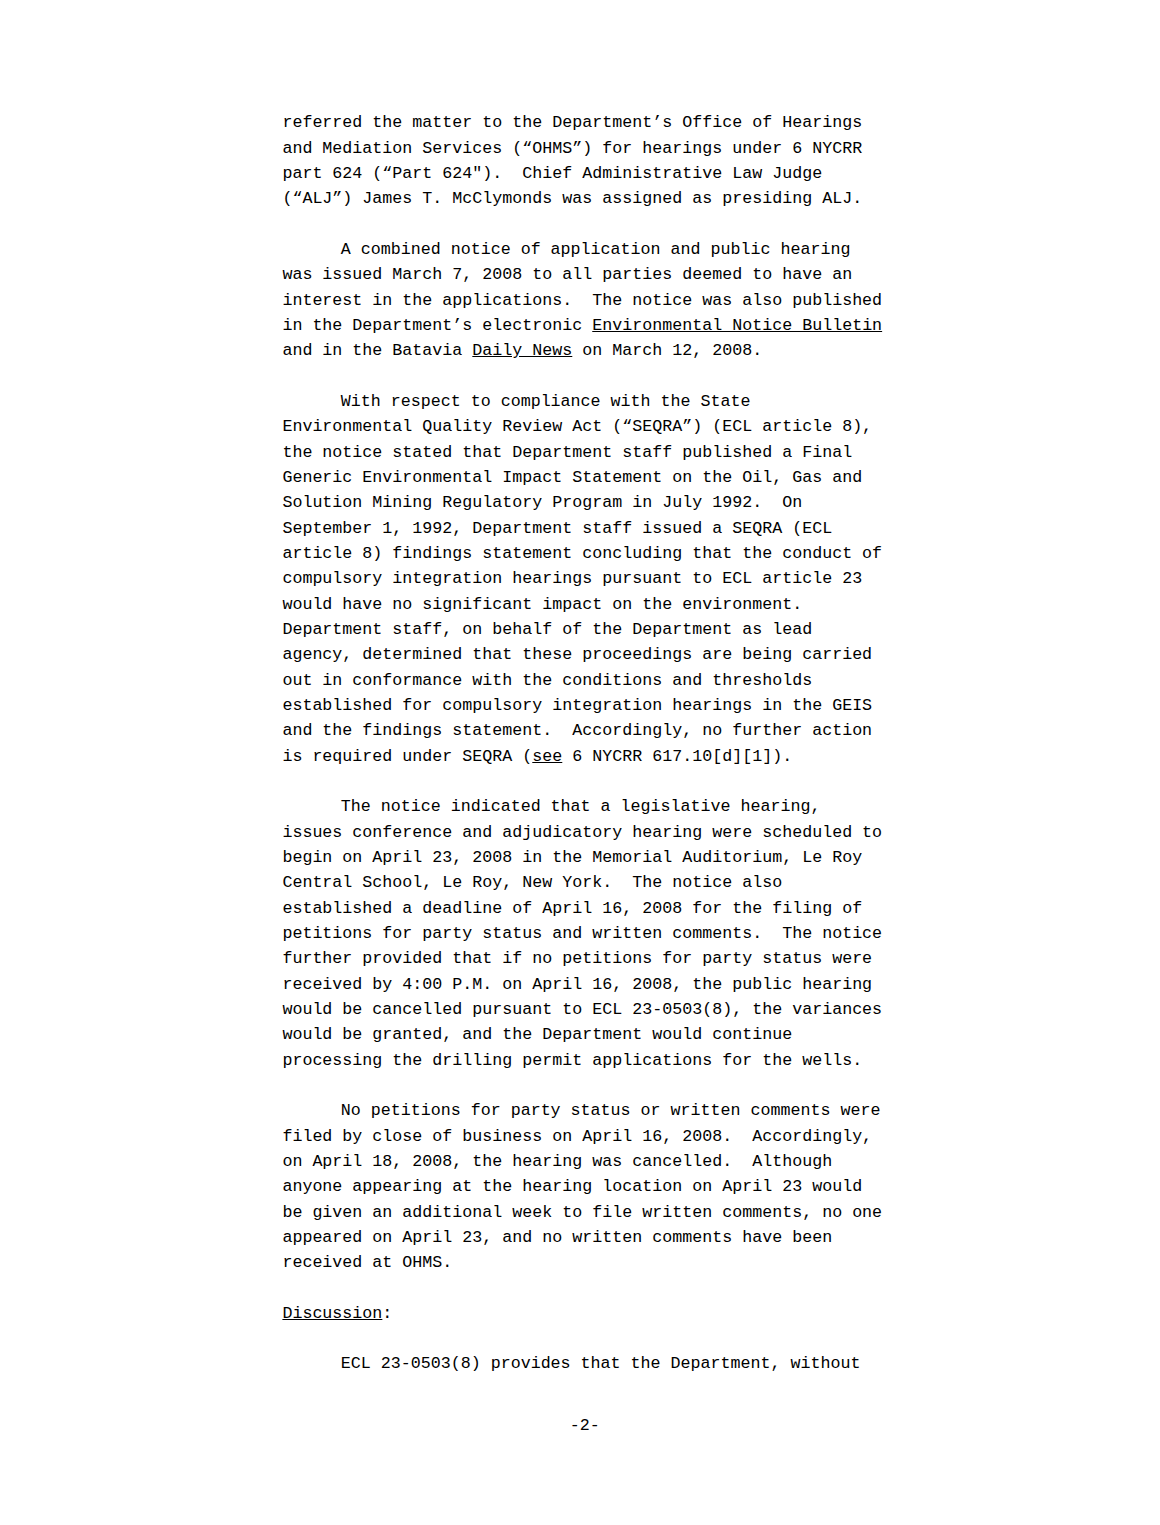referred the matter to the Department’s Office of Hearings and Mediation Services (“OHMS”) for hearings under 6 NYCRR part 624 (“Part 624"). Chief Administrative Law Judge (“ALJ”) James T. McClymonds was assigned as presiding ALJ.
A combined notice of application and public hearing was issued March 7, 2008 to all parties deemed to have an interest in the applications. The notice was also published in the Department’s electronic Environmental Notice Bulletin and in the Batavia Daily News on March 12, 2008.
With respect to compliance with the State Environmental Quality Review Act (“SEQRA”) (ECL article 8), the notice stated that Department staff published a Final Generic Environmental Impact Statement on the Oil, Gas and Solution Mining Regulatory Program in July 1992. On September 1, 1992, Department staff issued a SEQRA (ECL article 8) findings statement concluding that the conduct of compulsory integration hearings pursuant to ECL article 23 would have no significant impact on the environment. Department staff, on behalf of the Department as lead agency, determined that these proceedings are being carried out in conformance with the conditions and thresholds established for compulsory integration hearings in the GEIS and the findings statement. Accordingly, no further action is required under SEQRA (see 6 NYCRR 617.10[d][1]).
The notice indicated that a legislative hearing, issues conference and adjudicatory hearing were scheduled to begin on April 23, 2008 in the Memorial Auditorium, Le Roy Central School, Le Roy, New York. The notice also established a deadline of April 16, 2008 for the filing of petitions for party status and written comments. The notice further provided that if no petitions for party status were received by 4:00 P.M. on April 16, 2008, the public hearing would be cancelled pursuant to ECL 23-0503(8), the variances would be granted, and the Department would continue processing the drilling permit applications for the wells.
No petitions for party status or written comments were filed by close of business on April 16, 2008. Accordingly, on April 18, 2008, the hearing was cancelled. Although anyone appearing at the hearing location on April 23 would be given an additional week to file written comments, no one appeared on April 23, and no written comments have been received at OHMS.
Discussion:
ECL 23-0503(8) provides that the Department, without
-2-